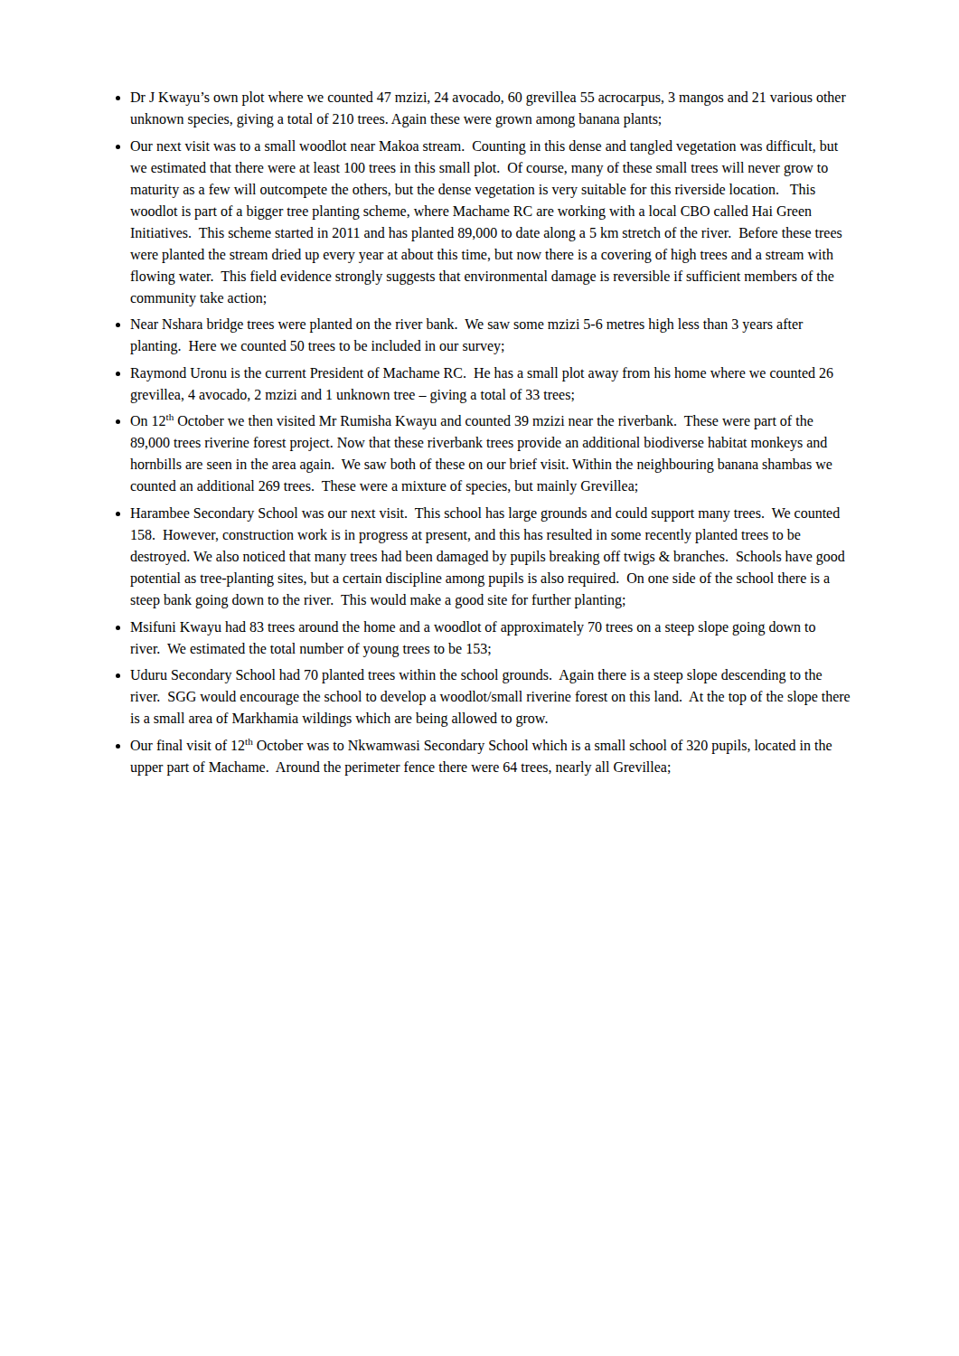Dr J Kwayu’s own plot where we counted 47 mzizi, 24 avocado, 60 grevillea 55 acrocarpus, 3 mangos and 21 various other unknown species, giving a total of 210 trees. Again these were grown among banana plants;
Our next visit was to a small woodlot near Makoa stream. Counting in this dense and tangled vegetation was difficult, but we estimated that there were at least 100 trees in this small plot. Of course, many of these small trees will never grow to maturity as a few will outcompete the others, but the dense vegetation is very suitable for this riverside location. This woodlot is part of a bigger tree planting scheme, where Machame RC are working with a local CBO called Hai Green Initiatives. This scheme started in 2011 and has planted 89,000 to date along a 5 km stretch of the river. Before these trees were planted the stream dried up every year at about this time, but now there is a covering of high trees and a stream with flowing water. This field evidence strongly suggests that environmental damage is reversible if sufficient members of the community take action;
Near Nshara bridge trees were planted on the river bank. We saw some mzizi 5-6 metres high less than 3 years after planting. Here we counted 50 trees to be included in our survey;
Raymond Uronu is the current President of Machame RC. He has a small plot away from his home where we counted 26 grevillea, 4 avocado, 2 mzizi and 1 unknown tree – giving a total of 33 trees;
On 12th October we then visited Mr Rumisha Kwayu and counted 39 mzizi near the riverbank. These were part of the 89,000 trees riverine forest project. Now that these riverbank trees provide an additional biodiverse habitat monkeys and hornbills are seen in the area again. We saw both of these on our brief visit. Within the neighbouring banana shambas we counted an additional 269 trees. These were a mixture of species, but mainly Grevillea;
Harambee Secondary School was our next visit. This school has large grounds and could support many trees. We counted 158. However, construction work is in progress at present, and this has resulted in some recently planted trees to be destroyed. We also noticed that many trees had been damaged by pupils breaking off twigs & branches. Schools have good potential as tree-planting sites, but a certain discipline among pupils is also required. On one side of the school there is a steep bank going down to the river. This would make a good site for further planting;
Msifuni Kwayu had 83 trees around the home and a woodlot of approximately 70 trees on a steep slope going down to river. We estimated the total number of young trees to be 153;
Uduru Secondary School had 70 planted trees within the school grounds. Again there is a steep slope descending to the river. SGG would encourage the school to develop a woodlot/small riverine forest on this land. At the top of the slope there is a small area of Markhamia wildings which are being allowed to grow.
Our final visit of 12th October was to Nkwamwasi Secondary School which is a small school of 320 pupils, located in the upper part of Machame. Around the perimeter fence there were 64 trees, nearly all Grevillea;